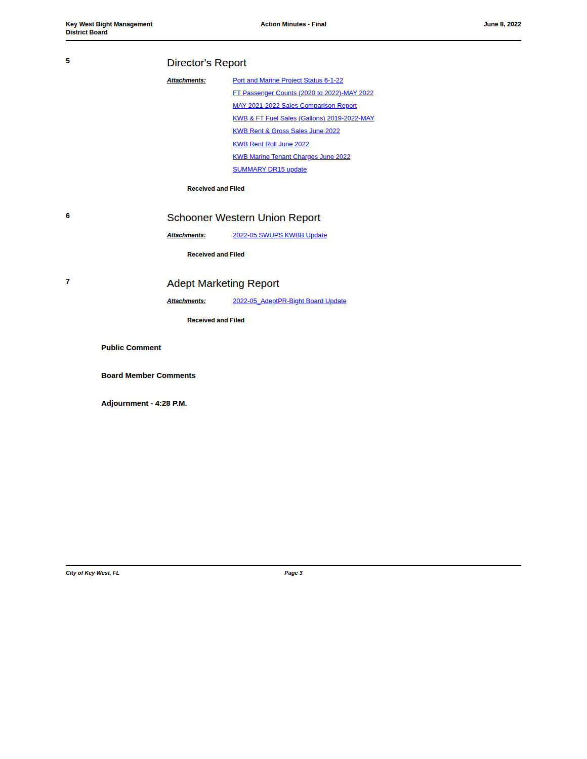Key West Bight Management
District Board
Action Minutes - Final
June 8, 2022
5
Director's Report
Attachments:
Port and Marine Project Status 6-1-22 FT Passenger Counts (2020 to 2022)-MAY 2022 MAY 2021-2022 Sales Comparison Report KWB & FT Fuel Sales (Gallons) 2019-2022-MAY KWB Rent & Gross Sales June 2022 KWB Rent Roll June 2022 KWB Marine Tenant Charges June 2022 SUMMARY DR15 update
Received and Filed
6
Schooner Western Union Report
Attachments:
2022-05 SWUPS KWBB Update
Received and Filed
7
Adept Marketing Report
Attachments:
2022-05_AdeptPR-Bight Board Update
Received and Filed
Public Comment
Board Member Comments
Adjournment - 4:28 P.M.
City of Key West, FL
Page 3